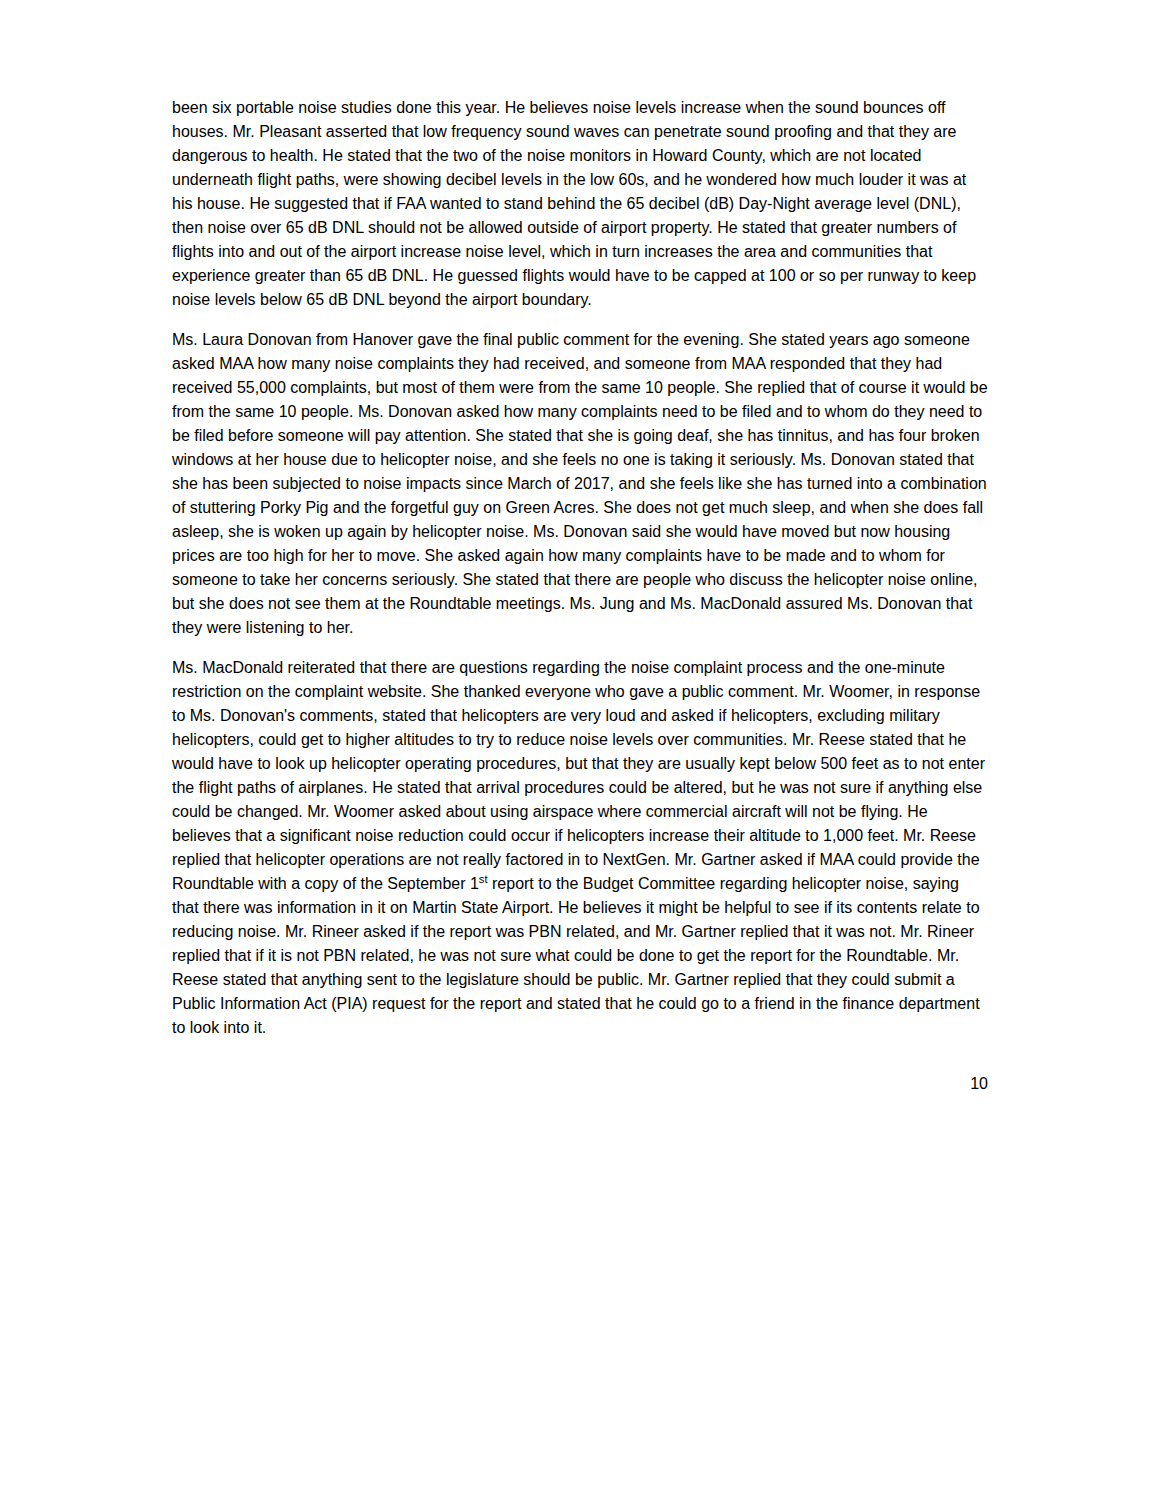been six portable noise studies done this year. He believes noise levels increase when the sound bounces off houses. Mr. Pleasant asserted that low frequency sound waves can penetrate sound proofing and that they are dangerous to health. He stated that the two of the noise monitors in Howard County, which are not located underneath flight paths, were showing decibel levels in the low 60s, and he wondered how much louder it was at his house. He suggested that if FAA wanted to stand behind the 65 decibel (dB) Day-Night average level (DNL), then noise over 65 dB DNL should not be allowed outside of airport property. He stated that greater numbers of flights into and out of the airport increase noise level, which in turn increases the area and communities that experience greater than 65 dB DNL. He guessed flights would have to be capped at 100 or so per runway to keep noise levels below 65 dB DNL beyond the airport boundary.
Ms. Laura Donovan from Hanover gave the final public comment for the evening. She stated years ago someone asked MAA how many noise complaints they had received, and someone from MAA responded that they had received 55,000 complaints, but most of them were from the same 10 people. She replied that of course it would be from the same 10 people. Ms. Donovan asked how many complaints need to be filed and to whom do they need to be filed before someone will pay attention. She stated that she is going deaf, she has tinnitus, and has four broken windows at her house due to helicopter noise, and she feels no one is taking it seriously. Ms. Donovan stated that she has been subjected to noise impacts since March of 2017, and she feels like she has turned into a combination of stuttering Porky Pig and the forgetful guy on Green Acres. She does not get much sleep, and when she does fall asleep, she is woken up again by helicopter noise. Ms. Donovan said she would have moved but now housing prices are too high for her to move. She asked again how many complaints have to be made and to whom for someone to take her concerns seriously. She stated that there are people who discuss the helicopter noise online, but she does not see them at the Roundtable meetings. Ms. Jung and Ms. MacDonald assured Ms. Donovan that they were listening to her.
Ms. MacDonald reiterated that there are questions regarding the noise complaint process and the one-minute restriction on the complaint website. She thanked everyone who gave a public comment. Mr. Woomer, in response to Ms. Donovan's comments, stated that helicopters are very loud and asked if helicopters, excluding military helicopters, could get to higher altitudes to try to reduce noise levels over communities. Mr. Reese stated that he would have to look up helicopter operating procedures, but that they are usually kept below 500 feet as to not enter the flight paths of airplanes. He stated that arrival procedures could be altered, but he was not sure if anything else could be changed. Mr. Woomer asked about using airspace where commercial aircraft will not be flying. He believes that a significant noise reduction could occur if helicopters increase their altitude to 1,000 feet. Mr. Reese replied that helicopter operations are not really factored in to NextGen. Mr. Gartner asked if MAA could provide the Roundtable with a copy of the September 1st report to the Budget Committee regarding helicopter noise, saying that there was information in it on Martin State Airport. He believes it might be helpful to see if its contents relate to reducing noise. Mr. Rineer asked if the report was PBN related, and Mr. Gartner replied that it was not. Mr. Rineer replied that if it is not PBN related, he was not sure what could be done to get the report for the Roundtable. Mr. Reese stated that anything sent to the legislature should be public. Mr. Gartner replied that they could submit a Public Information Act (PIA) request for the report and stated that he could go to a friend in the finance department to look into it.
10